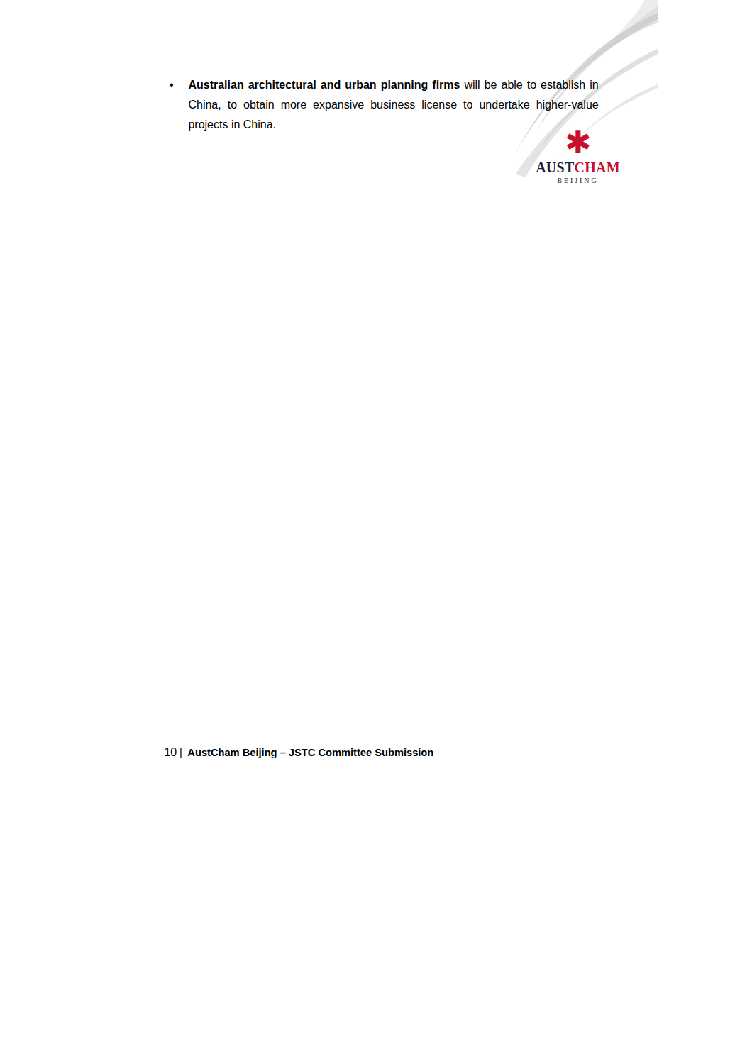✱
AUST CHAM
BEIJING
Australian architectural and urban planning firms will be able to establish in China, to obtain more expansive business license to undertake higher-value projects in China.
10|AustCham Beijing – JSTC Committee Submission